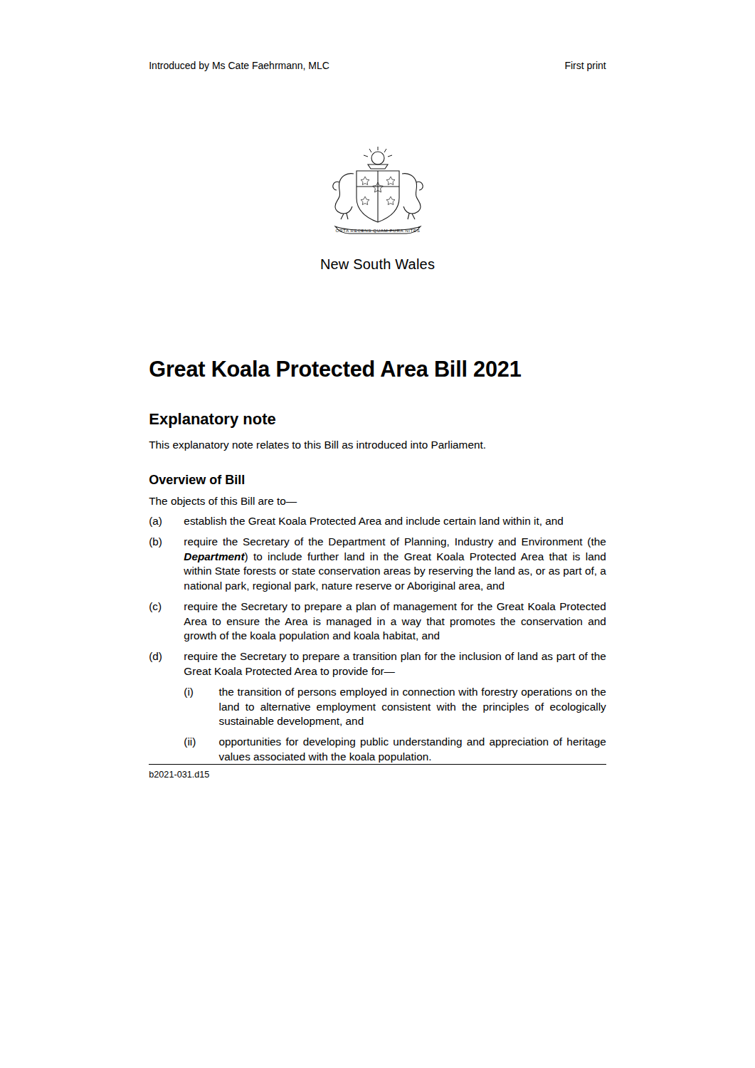Introduced by Ms Cate Faehrmann, MLC
First print
ORTA RECENS QUAM PURA NITES
New South Wales
Great Koala Protected Area Bill 2021
Explanatory note
This explanatory note relates to this Bill as introduced into Parliament.
Overview of Bill
The objects of this Bill are to—
(a) establish the Great Koala Protected Area and include certain land within it, and
(b) require the Secretary of the Department of Planning, Industry and Environment (the Department) to include further land in the Great Koala Protected Area that is land within State forests or state conservation areas by reserving the land as, or as part of, a national park, regional park, nature reserve or Aboriginal area, and
(c) require the Secretary to prepare a plan of management for the Great Koala Protected Area to ensure the Area is managed in a way that promotes the conservation and growth of the koala population and koala habitat, and
(d) require the Secretary to prepare a transition plan for the inclusion of land as part of the Great Koala Protected Area to provide for—
(i) the transition of persons employed in connection with forestry operations on the land to alternative employment consistent with the principles of ecologically sustainable development, and
(ii) opportunities for developing public understanding and appreciation of heritage values associated with the koala population.
b2021-031.d15